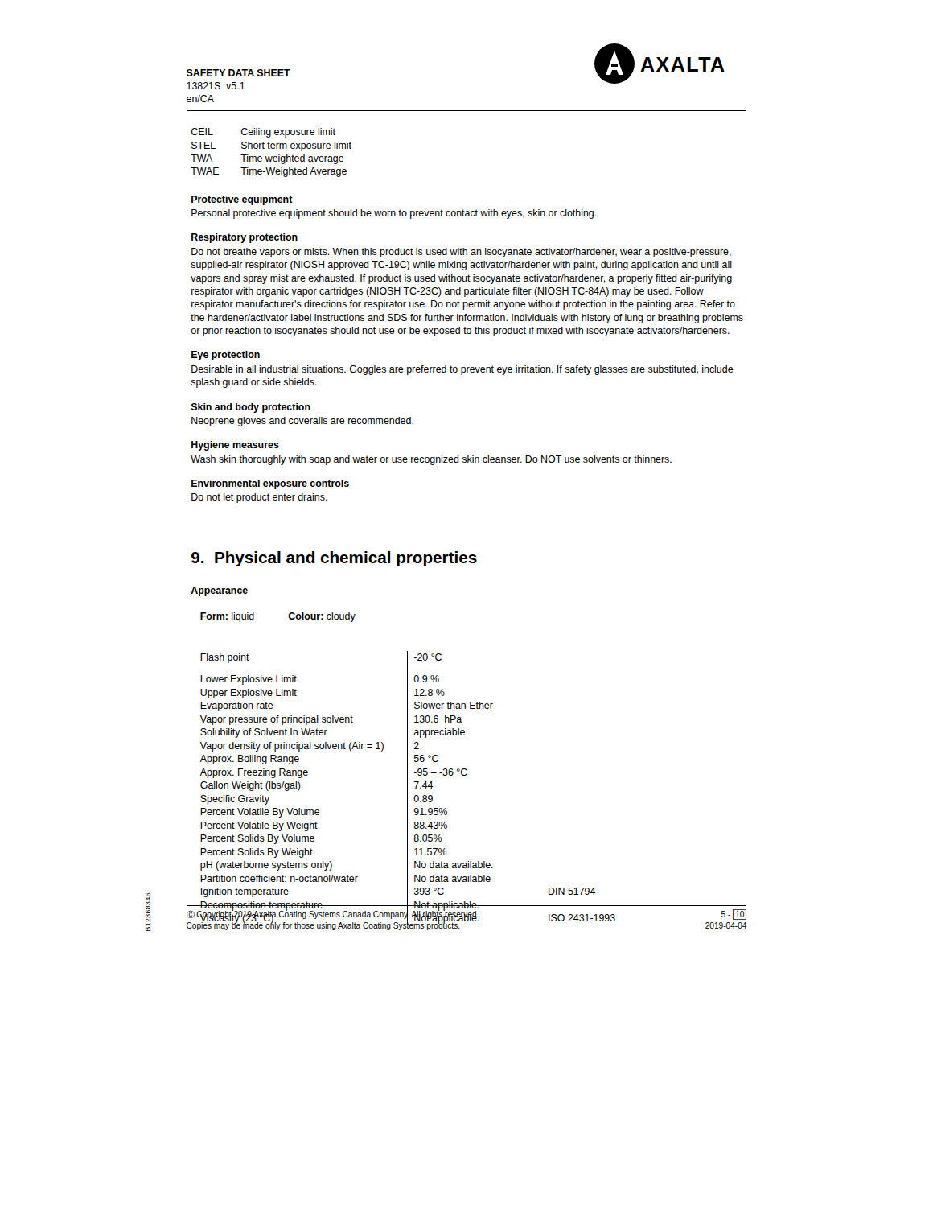SAFETY DATA SHEET
13821S v5.1
en/CA
AXALTA
CEIL Ceiling exposure limit
STEL Short term exposure limit
TWA Time weighted average
TWAE Time-Weighted Average
Protective equipment
Personal protective equipment should be worn to prevent contact with eyes, skin or clothing.
Respiratory protection
Do not breathe vapors or mists. When this product is used with an isocyanate activator/hardener, wear a positive-pressure, supplied-air respirator (NIOSH approved TC-19C) while mixing activator/hardener with paint, during application and until all vapors and spray mist are exhausted. If product is used without isocyanate activator/hardener, a properly fitted air-purifying respirator with organic vapor cartridges (NIOSH TC-23C) and particulate filter (NIOSH TC-84A) may be used. Follow respirator manufacturer's directions for respirator use. Do not permit anyone without protection in the painting area. Refer to the hardener/activator label instructions and SDS for further information. Individuals with history of lung or breathing problems or prior reaction to isocyanates should not use or be exposed to this product if mixed with isocyanate activators/hardeners.
Eye protection
Desirable in all industrial situations. Goggles are preferred to prevent eye irritation. If safety glasses are substituted, include splash guard or side shields.
Skin and body protection
Neoprene gloves and coveralls are recommended.
Hygiene measures
Wash skin thoroughly with soap and water or use recognized skin cleanser. Do NOT use solvents or thinners.
Environmental exposure controls
Do not let product enter drains.
9. Physical and chemical properties
Appearance
Form: liquid Colour: cloudy
| Flash point | -20 °C | |
| Lower Explosive Limit | 0.9 % | |
| Upper Explosive Limit | 12.8 % | |
| Evaporation rate | Slower than Ether | |
| Vapor pressure of principal solvent | 130.6 hPa | |
| Solubility of Solvent In Water | appreciable | |
| Vapor density of principal solvent (Air = 1) | 2 | |
| Approx. Boiling Range | 56 °C | |
| Approx. Freezing Range | -95 – -36 °C | |
| Gallon Weight (lbs/gal) | 7.44 | |
| Specific Gravity | 0.89 | |
| Percent Volatile By Volume | 91.95% | |
| Percent Volatile By Weight | 88.43% | |
| Percent Solids By Volume | 8.05% | |
| Percent Solids By Weight | 11.57% | |
| pH (waterborne systems only) | No data available. | |
| Partition coefficient: n-octanol/water | No data available | |
| Ignition temperature | 393 °C | DIN 51794 |
| Decomposition temperature | Not applicable. | |
| Viscosity (23 °C) | Not applicable. | ISO 2431-1993 |
Ⓒ Copyright 2019 Axalta Coating Systems Canada Company. All rights reserved.
Copies may be made only for those using Axalta Coating Systems products.
5 - 10
2019-04-04
B12868346